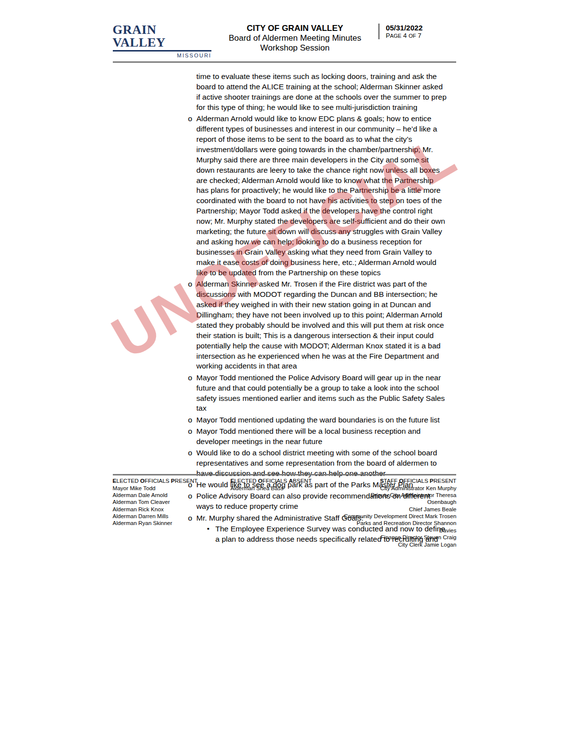GRAIN VALLEY
MISSOURI
CITY OF GRAIN VALLEY
Board of Aldermen Meeting Minutes
Workshop Session
05/31/2022
PAGE 4 OF 7
UNOFFICIAL
time to evaluate these items such as locking doors, training and ask the board to attend the ALICE training at the school; Alderman Skinner asked if active shooter trainings are done at the schools over the summer to prep for this type of thing; he would like to see multi-jurisdiction training
Alderman Arnold would like to know EDC plans & goals; how to entice different types of businesses and interest in our community – he’d like a report of those items to be sent to the board as to what the city’s investment/dollars were going towards in the chamber/partnership; Mr. Murphy said there are three main developers in the City and some sit down restaurants are leery to take the chance right now unless all boxes are checked; Alderman Arnold would like to know what the Partnership has plans for proactively; he would like to the Partnership be a little more coordinated with the board to not have his activities to step on toes of the Partnership; Mayor Todd asked if the developers have the control right now; Mr. Murphy stated the developers are self-sufficient and do their own marketing; the future sit down will discuss any struggles with Grain Valley and asking how we can help; looking to do a business reception for businesses in Grain Valley asking what they need from Grain Valley to make it ease costs of doing business here, etc.; Alderman Arnold would like to be updated from the Partnership on these topics
Alderman Skinner asked Mr. Trosen if the Fire district was part of the discussions with MODOT regarding the Duncan and BB intersection; he asked if they weighed in with their new station going in at Duncan and Dillingham; they have not been involved up to this point; Alderman Arnold stated they probably should be involved and this will put them at risk once their station is built; This is a dangerous intersection & their input could potentially help the cause with MODOT; Alderman Knox stated it is a bad intersection as he experienced when he was at the Fire Department and working accidents in that area
Mayor Todd mentioned the Police Advisory Board will gear up in the near future and that could potentially be a group to take a look into the school safety issues mentioned earlier and items such as the Public Safety Sales tax
Mayor Todd mentioned updating the ward boundaries is on the future list
Mayor Todd mentioned there will be a local business reception and developer meetings in the near future
Would like to do a school district meeting with some of the school board representatives and some representation from the board of aldermen to have discussion and see how they can help one another
He would like to see a dog park as part of the Parks Master Plan
Police Advisory Board can also provide recommendations on different ways to reduce property crime
Mr. Murphy shared the Administrative Staff Goals:
The Employee Experience Survey was conducted and now to define a plan to address those needs specifically related to recruiting and
ELECTED OFFICIALS PRESENT
Mayor Mike Todd
Alderman Dale Arnold
Alderman Tom Cleaver
Alderman Rick Knox
Alderman Darren Mills
Alderman Ryan Skinner
ELECTED OFFICIALS ABSENT
Alderman Shea Bass
STAFF OFFICIALS PRESENT
City Administrator Ken Murphy
Deputy City Administrator Theresa Osenbaugh
Chief James Beale
Community Development Direct Mark Trosen
Parks and Recreation Director Shannon Davies
Finance Director Steven Craig
City Clerk Jamie Logan